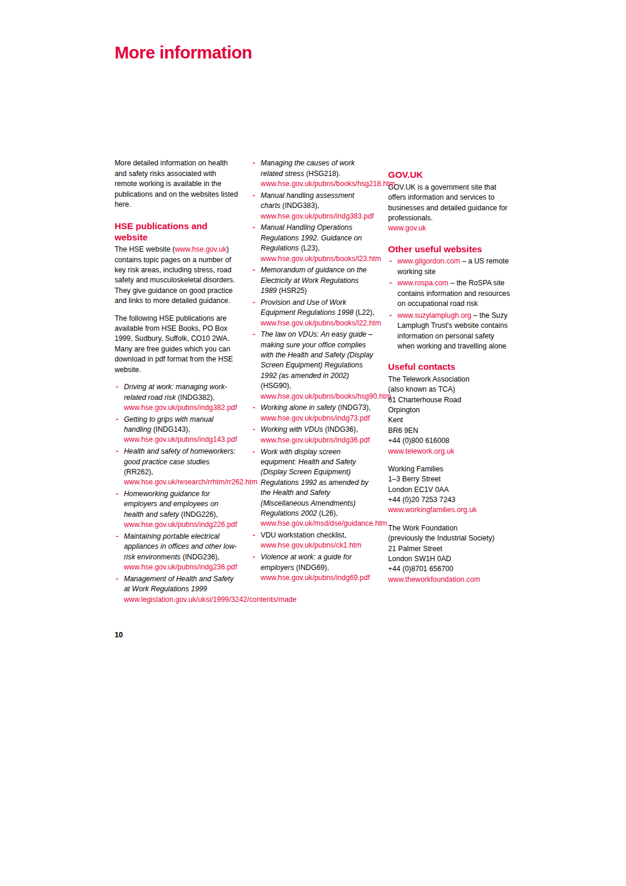More information
More detailed information on health and safety risks associated with remote working is available in the publications and on the websites listed here.
HSE publications and website
The HSE website (www.hse.gov.uk) contains topic pages on a number of key risk areas, including stress, road safety and musculoskeletal disorders. They give guidance on good practice and links to more detailed guidance.
The following HSE publications are available from HSE Books, PO Box 1999, Sudbury, Suffolk, CO10 2WA. Many are free guides which you can download in pdf format from the HSE website.
Driving at work: managing work-related road risk (INDG382), www.hse.gov.uk/pubns/indg382.pdf
Getting to grips with manual handling (INDG143), www.hse.gov.uk/pubns/indg143.pdf
Health and safety of homeworkers: good practice case studies (RR262), www.hse.gov.uk/research/rrhtm/rr262.htm
Homeworking guidance for employers and employees on health and safety (INDG226), www.hse.gov.uk/pubns/indg226.pdf
Maintaining portable electrical appliances in offices and other low-risk environments (INDG236), www.hse.gov.uk/pubns/indg236.pdf
Management of Health and Safety at Work Regulations 1999 www.legislation.gov.uk/uksi/1999/3242/contents/made
Managing the causes of work related stress (HSG218). www.hse.gov.uk/pubns/books/hsg218.htm
Manual handling assessment charts (INDG383), www.hse.gov.uk/pubns/indg383.pdf
Manual Handling Operations Regulations 1992. Guidance on Regulations (L23), www.hse.gov.uk/pubns/books/l23.htm
Memorandum of guidance on the Electricity at Work Regulations 1989 (HSR25)
Provision and Use of Work Equipment Regulations 1998 (L22), www.hse.gov.uk/pubns/books/l22.htm
The law on VDUs: An easy guide – making sure your office complies with the Health and Safety (Display Screen Equipment) Regulations 1992 (as amended in 2002) (HSG90), www.hse.gov.uk/pubns/books/hsg90.htm
Working alone in safety (INDG73), www.hse.gov.uk/pubns/indg73.pdf
Working with VDUs (INDG36), www.hse.gov.uk/pubns/indg36.pdf
Work with display screen equipment: Health and Safety (Display Screen Equipment) Regulations 1992 as amended by the Health and Safety (Miscellaneous Amendments) Regulations 2002 (L26), www.hse.gov.uk/msd/dse/guidance.htm
VDU workstation checklist, www.hse.gov.uk/pubns/ck1.htm
Violence at work: a guide for employers (INDG69), www.hse.gov.uk/pubns/indg69.pdf
GOV.UK
GOV.UK is a government site that offers information and services to businesses and detailed guidance for professionals.
www.gov.uk
Other useful websites
www.gilgordon.com – a US remote working site
www.rospa.com – the RoSPA site contains information and resources on occupational road risk
www.suzylamplugh.org – the Suzy Lamplugh Trust's website contains information on personal safety when working and travelling alone
Useful contacts
The Telework Association
(also known as TCA)
61 Charterhouse Road
Orpington
Kent
BR6 9EN
+44 (0)800 616008
www.telework.org.uk
Working Families
1–3 Berry Street
London EC1V 0AA
+44 (0)20 7253 7243
www.workingfamilies.org.uk
The Work Foundation
(previously the Industrial Society)
21 Palmer Street
London SW1H 0AD
+44 (0)8701 656700
www.theworkfoundation.com
10